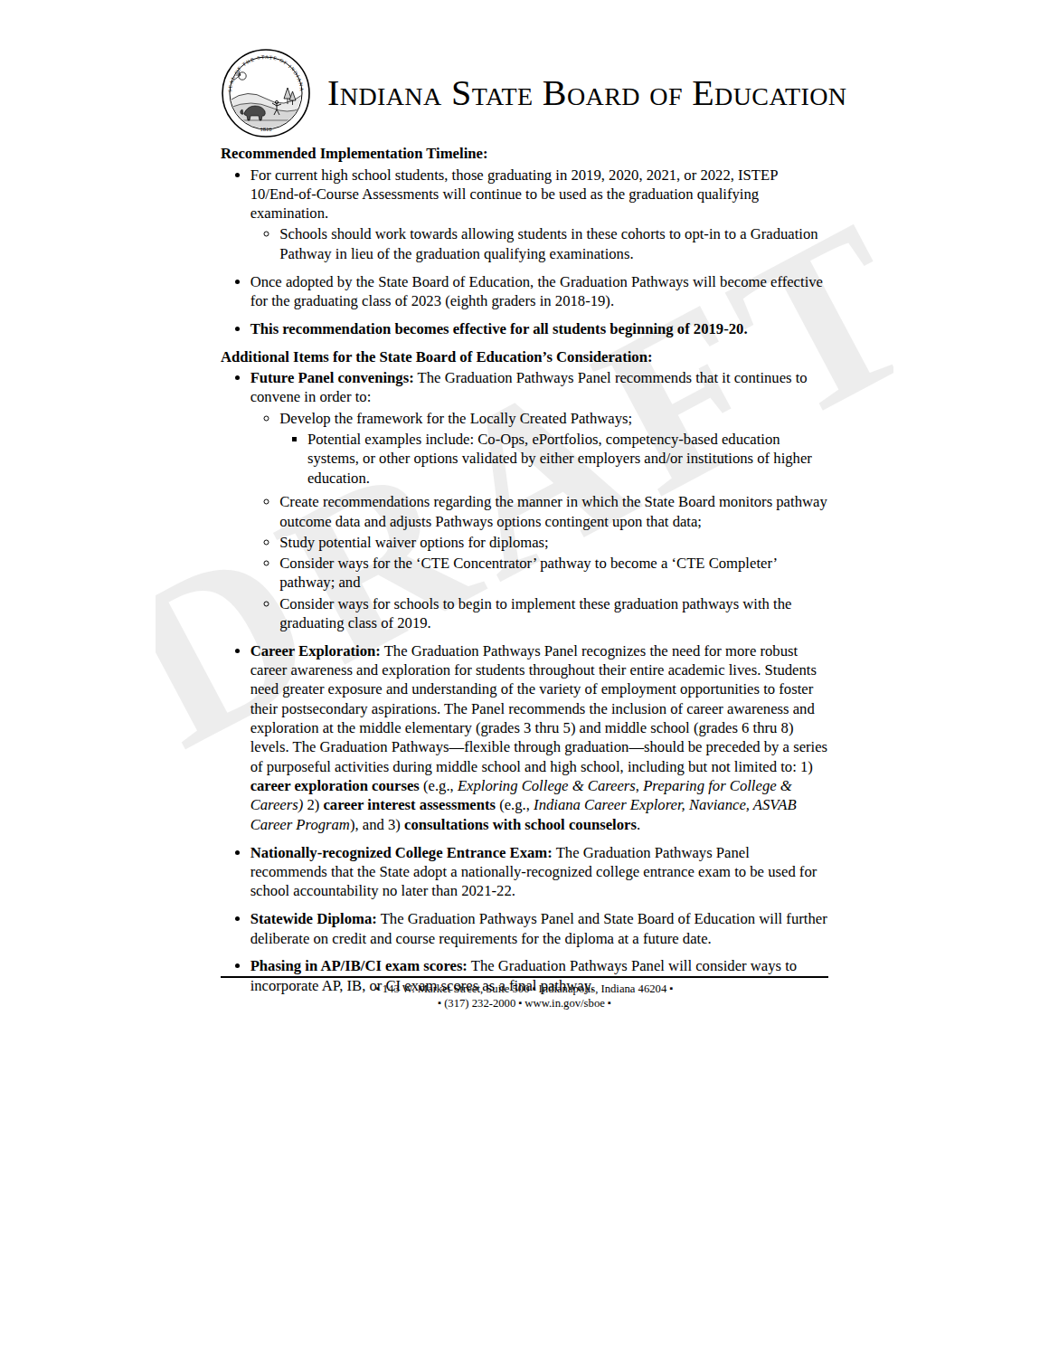DRAFT
SEAL OF THE STATE OF INDIANA 1816
Indiana State Board of Education
Recommended Implementation Timeline:
For current high school students, those graduating in 2019, 2020, 2021, or 2022, ISTEP 10/End-of-Course Assessments will continue to be used as the graduation qualifying examination.
Schools should work towards allowing students in these cohorts to opt-in to a Graduation Pathway in lieu of the graduation qualifying examinations.
Once adopted by the State Board of Education, the Graduation Pathways will become effective for the graduating class of 2023 (eighth graders in 2018-19).
This recommendation becomes effective for all students beginning of 2019-20.
Additional Items for the State Board of Education’s Consideration:
Future Panel convenings: The Graduation Pathways Panel recommends that it continues to convene in order to:
Develop the framework for the Locally Created Pathways;
Potential examples include: Co-Ops, ePortfolios, competency-based education systems, or other options validated by either employers and/or institutions of higher education.
Create recommendations regarding the manner in which the State Board monitors pathway outcome data and adjusts Pathways options contingent upon that data;
Study potential waiver options for diplomas;
Consider ways for the ‘CTE Concentrator’ pathway to become a ‘CTE Completer’ pathway; and
Consider ways for schools to begin to implement these graduation pathways with the graduating class of 2019.
Career Exploration: The Graduation Pathways Panel recognizes the need for more robust career awareness and exploration for students throughout their entire academic lives. Students need greater exposure and understanding of the variety of employment opportunities to foster their postsecondary aspirations. The Panel recommends the inclusion of career awareness and exploration at the middle elementary (grades 3 thru 5) and middle school (grades 6 thru 8) levels. The Graduation Pathways—flexible through graduation—should be preceded by a series of purposeful activities during middle school and high school, including but not limited to: 1) career exploration courses (e.g., Exploring College & Careers, Preparing for College & Careers) 2) career interest assessments (e.g., Indiana Career Explorer, Naviance, ASVAB Career Program), and 3) consultations with school counselors.
Nationally-recognized College Entrance Exam: The Graduation Pathways Panel recommends that the State adopt a nationally-recognized college entrance exam to be used for school accountability no later than 2021-22.
Statewide Diploma: The Graduation Pathways Panel and State Board of Education will further deliberate on credit and course requirements for the diploma at a future date.
Phasing in AP/IB/CI exam scores: The Graduation Pathways Panel will consider ways to incorporate AP, IB, or CI exam scores as a final pathway.
▪ 143 W. Market Street, Suite 500 ▪ Indianapolis, Indiana 46204 ▪
▪ (317) 232-2000 ▪ www.in.gov/sboe ▪